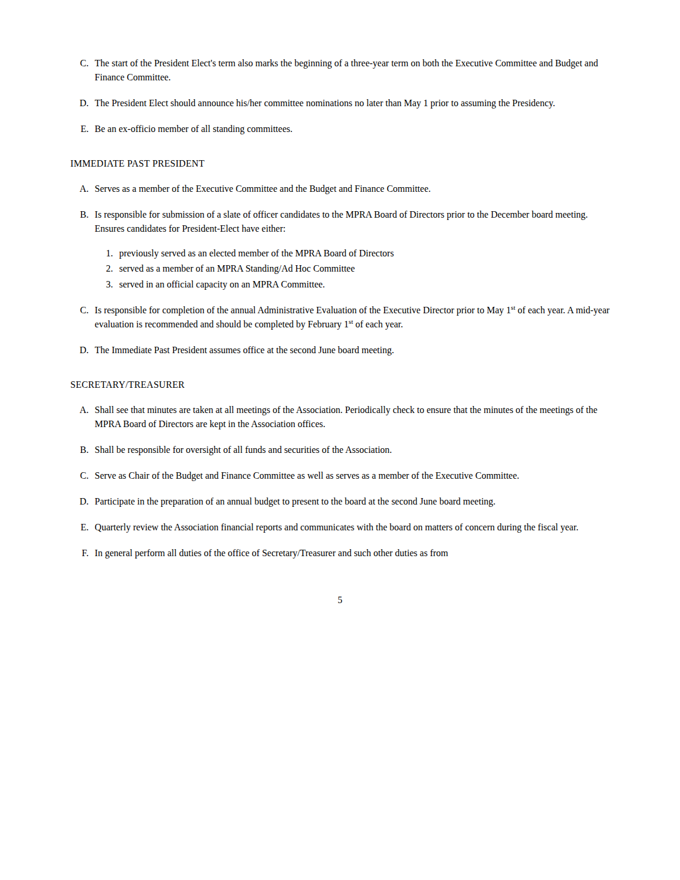The start of the President Elect's term also marks the beginning of a three-year term on both the Executive Committee and Budget and Finance Committee.
The President Elect should announce his/her committee nominations no later than May 1 prior to assuming the Presidency.
Be an ex-officio member of all standing committees.
IMMEDIATE PAST PRESIDENT
Serves as a member of the Executive Committee and the Budget and Finance Committee.
Is responsible for submission of a slate of officer candidates to the MPRA Board of Directors prior to the December board meeting. Ensures candidates for President-Elect have either:
previously served as an elected member of the MPRA Board of Directors
served as a member of an MPRA Standing/Ad Hoc Committee
served in an official capacity on an MPRA Committee.
Is responsible for completion of the annual Administrative Evaluation of the Executive Director prior to May 1st of each year. A mid-year evaluation is recommended and should be completed by February 1st of each year.
The Immediate Past President assumes office at the second June board meeting.
SECRETARY/TREASURER
Shall see that minutes are taken at all meetings of the Association. Periodically check to ensure that the minutes of the meetings of the MPRA Board of Directors are kept in the Association offices.
Shall be responsible for oversight of all funds and securities of the Association.
Serve as Chair of the Budget and Finance Committee as well as serves as a member of the Executive Committee.
Participate in the preparation of an annual budget to present to the board at the second June board meeting.
Quarterly review the Association financial reports and communicates with the board on matters of concern during the fiscal year.
In general perform all duties of the office of Secretary/Treasurer and such other duties as from
5